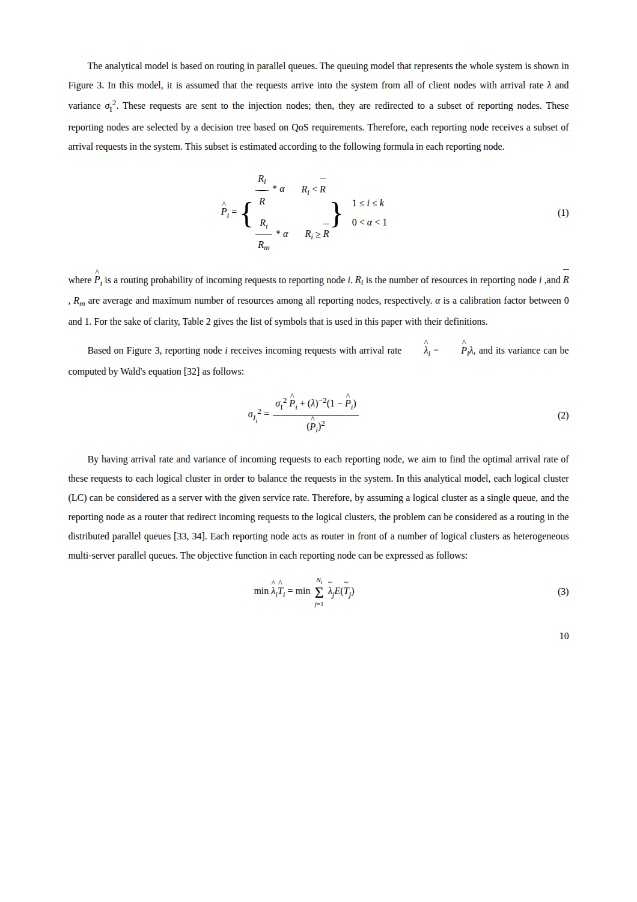The analytical model is based on routing in parallel queues. The queuing model that represents the whole system is shown in Figure 3. In this model, it is assumed that the requests arrive into the system from all of client nodes with arrival rate λ and variance σI2. These requests are sent to the injection nodes; then, they are redirected to a subset of reporting nodes. These reporting nodes are selected by a decision tree based on QoS requirements. Therefore, each reporting node receives a subset of arrival requests in the system. This subset is estimated according to the following formula in each reporting node.
Pi = { Ri R * α Ri < R Ri Rm * α Ri ≥ R } 1 ≤ i ≤ k 0 < α < 1
(1)
where Pi is a routing probability of incoming requests to reporting node i. Ri is the number of resources in reporting node i ,and R, Rm are average and maximum number of resources among all reporting nodes, respectively. α is a calibration factor between 0 and 1. For the sake of clarity, Table 2 gives the list of symbols that is used in this paper with their definitions.
Based on Figure 3, reporting node i receives incoming requests with arrival rate λi = Piλ, and its variance can be computed by Wald's equation [32] as follows:
σIi2 = σI2 Pi + (λ)−2(1 − Pi) (Pi)2
(2)
By having arrival rate and variance of incoming requests to each reporting node, we aim to find the optimal arrival rate of these requests to each logical cluster in order to balance the requests in the system. In this analytical model, each logical cluster (LC) can be considered as a server with the given service rate. Therefore, by assuming a logical cluster as a single queue, and the reporting node as a router that redirect incoming requests to the logical clusters, the problem can be considered as a routing in the distributed parallel queues [33, 34]. Each reporting node acts as router in front of a number of logical clusters as heterogeneous multi-server parallel queues. The objective function in each reporting node can be expressed as follows:
min λiTi = min Ni Σ j=1 λjE(Tj)
(3)
10